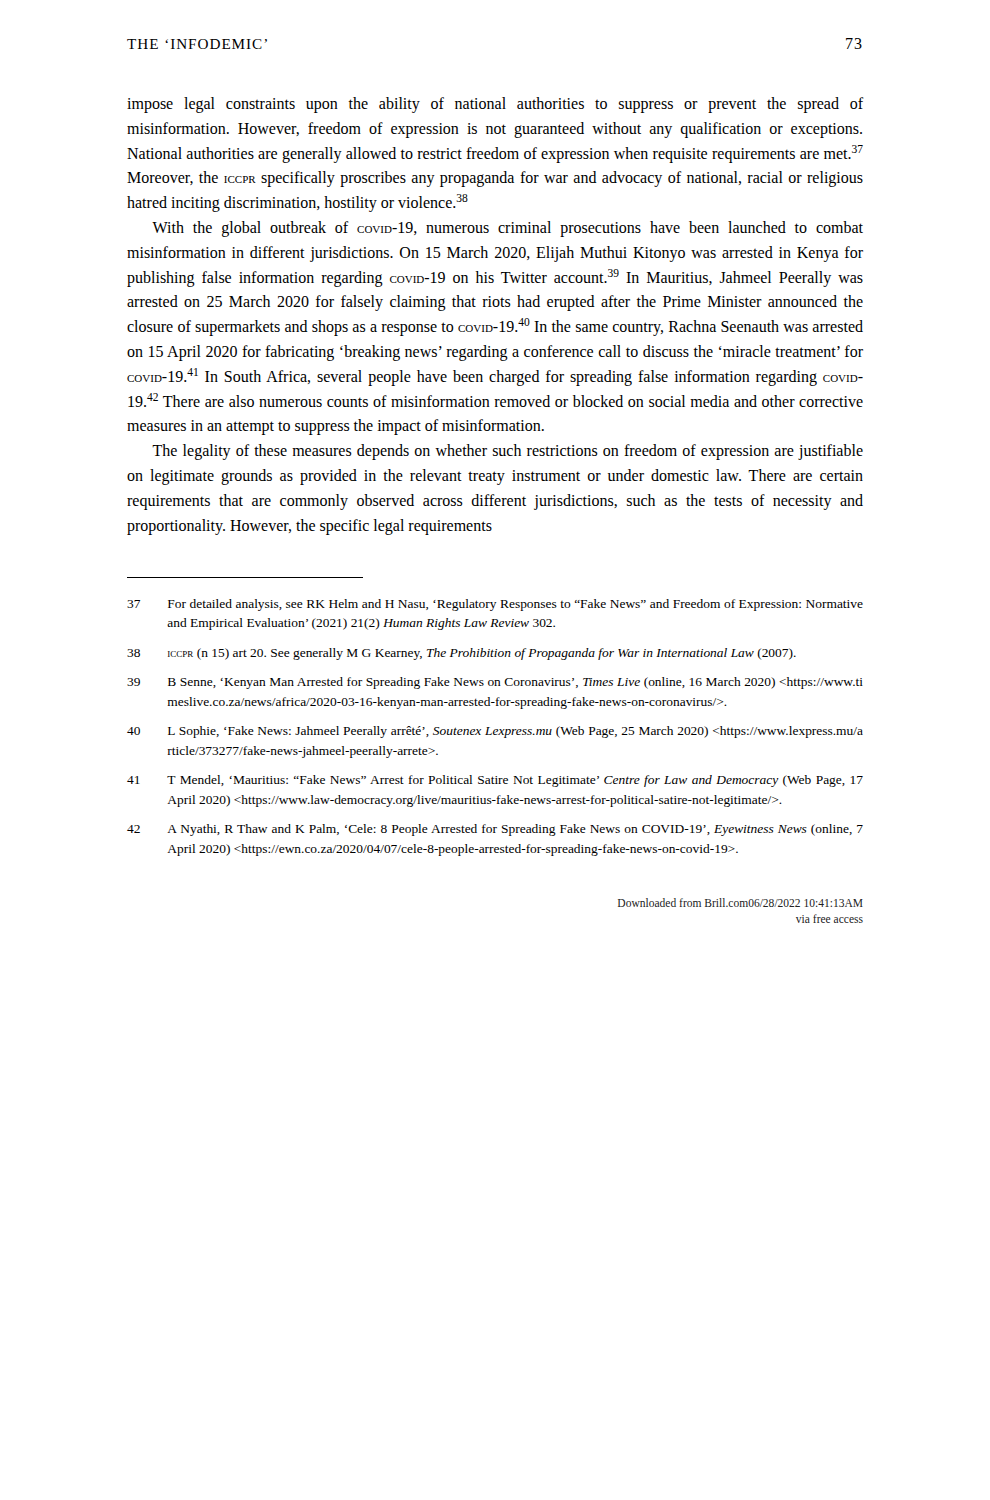The ‘Infodemic’ 73
impose legal constraints upon the ability of national authorities to suppress or prevent the spread of misinformation. However, freedom of expression is not guaranteed without any qualification or exceptions. National authorities are generally allowed to restrict freedom of expression when requisite requirements are met.37 Moreover, the iccpr specifically proscribes any propaganda for war and advocacy of national, racial or religious hatred inciting discrimination, hostility or violence.38
With the global outbreak of covid-19, numerous criminal prosecutions have been launched to combat misinformation in different jurisdictions. On 15 March 2020, Elijah Muthui Kitonyo was arrested in Kenya for publishing false information regarding covid-19 on his Twitter account.39 In Mauritius, Jahmeel Peerally was arrested on 25 March 2020 for falsely claiming that riots had erupted after the Prime Minister announced the closure of supermarkets and shops as a response to covid-19.40 In the same country, Rachna Seenauth was arrested on 15 April 2020 for fabricating ‘breaking news’ regarding a conference call to discuss the ‘miracle treatment’ for covid-19.41 In South Africa, several people have been charged for spreading false information regarding covid-19.42 There are also numerous counts of misinformation removed or blocked on social media and other corrective measures in an attempt to suppress the impact of misinformation.
The legality of these measures depends on whether such restrictions on freedom of expression are justifiable on legitimate grounds as provided in the relevant treaty instrument or under domestic law. There are certain requirements that are commonly observed across different jurisdictions, such as the tests of necessity and proportionality. However, the specific legal requirements
37 For detailed analysis, see RK Helm and H Nasu, ‘Regulatory Responses to “Fake News” and Freedom of Expression: Normative and Empirical Evaluation’ (2021) 21(2) Human Rights Law Review 302.
38 iccpr (n 15) art 20. See generally M G Kearney, The Prohibition of Propaganda for War in International Law (2007).
39 B Senne, ‘Kenyan Man Arrested for Spreading Fake News on Coronavirus’, Times Live (online, 16 March 2020) <https://www.timeslive.co.za/news/africa/2020-03-16-kenyan-man-arrested-for-spreading-fake-news-on-coronavirus/>.
40 L Sophie, ‘Fake News: Jahmeel Peerally arrêté’, Soutenex Lexpress.mu (Web Page, 25 March 2020) <https://www.lexpress.mu/article/373277/fake-news-jahmeel-peerally-arrete>.
41 T Mendel, ‘Mauritius: “Fake News” Arrest for Political Satire Not Legitimate’ Centre for Law and Democracy (Web Page, 17 April 2020) <https://www.law-democracy.org/live/mauritius-fake-news-arrest-for-political-satire-not-legitimate/>.
42 A Nyathi, R Thaw and K Palm, ‘Cele: 8 People Arrested for Spreading Fake News on COVID-19’, Eyewitness News (online, 7 April 2020) <https://ewn.co.za/2020/04/07/cele-8-people-arrested-for-spreading-fake-news-on-covid-19>.
Downloaded from Brill.com06/28/2022 10:41:13AM
via free access